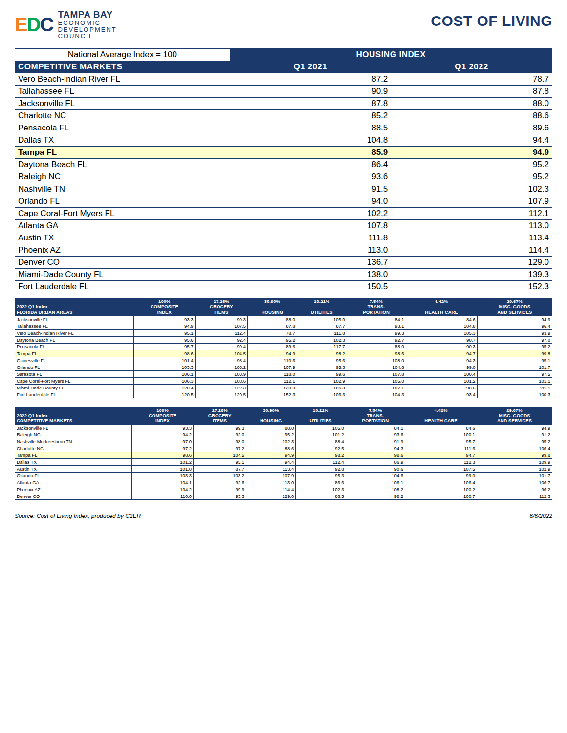EDC
TAMPA BAY
ECONOMIC DEVELOPMENT COUNCIL
COST OF LIVING
| National Average Index = 100 | HOUSING INDEX |
| COMPETITIVE MARKETS | Q1 2021 | Q1 2022 |
| Vero Beach-Indian River FL | 87.2 | 78.7 |
| Tallahassee FL | 90.9 | 87.8 |
| Jacksonville FL | 87.8 | 88.0 |
| Charlotte NC | 85.2 | 88.6 |
| Pensacola FL | 88.5 | 89.6 |
| Dallas TX | 104.8 | 94.4 |
| Tampa FL | 85.9 | 94.9 |
| Daytona Beach FL | 86.4 | 95.2 |
| Raleigh NC | 93.6 | 95.2 |
| Nashville TN | 91.5 | 102.3 |
| Orlando FL | 94.0 | 107.9 |
| Cape Coral-Fort Myers FL | 102.2 | 112.1 |
| Atlanta GA | 107.8 | 113.0 |
| Austin TX | 111.8 | 113.4 |
| Phoenix AZ | 113.0 | 114.4 |
| Denver CO | 136.7 | 129.0 |
| Miami-Dade County FL | 138.0 | 139.3 |
| Fort Lauderdale FL | 150.5 | 152.3 |
| 2022 Q1 Index FLORIDA URBAN AREAS | 100% COMPOSITE INDEX | 17.26% GROCERY ITEMS | 30.90% HOUSING | 10.21% UTILITIES | 7.54% TRANS- PORTATION | 4.42% HEALTH CARE | 29.67% MISC. GOODS AND SERVICES |
| --- | --- | --- | --- | --- | --- | --- | --- |
| Jacksonville FL | 93.3 | 99.3 | 88.0 | 105.0 | 84.1 | 84.6 | 94.9 |
| Tallahassee FL | 94.9 | 107.5 | 87.8 | 87.7 | 93.1 | 104.8 | 96.4 |
| Vero Beach-Indian River FL | 95.1 | 112.4 | 78.7 | 111.8 | 99.3 | 105.3 | 93.9 |
| Daytona Beach FL | 95.6 | 92.4 | 95.2 | 102.3 | 92.7 | 90.7 | 97.0 |
| Pensacola FL | 95.7 | 99.4 | 89.6 | 117.7 | 88.0 | 90.3 | 95.2 |
| Tampa FL | 98.6 | 104.5 | 94.9 | 98.2 | 98.6 | 94.7 | 99.8 |
| Gainesville FL | 101.4 | 98.4 | 110.6 | 95.6 | 108.0 | 94.3 | 95.1 |
| Orlando FL | 103.3 | 103.2 | 107.9 | 95.3 | 104.6 | 99.0 | 101.7 |
| Sarasota FL | 106.1 | 103.9 | 118.0 | 99.6 | 107.8 | 100.4 | 97.5 |
| Cape Coral-Fort Myers FL | 106.3 | 108.6 | 112.1 | 102.9 | 105.0 | 101.2 | 101.1 |
| Miami-Dade County FL | 120.4 | 122.3 | 139.3 | 106.3 | 107.1 | 98.6 | 111.1 |
| Fort Lauderdale FL | 120.5 | 120.5 | 152.3 | 106.3 | 104.3 | 93.4 | 100.3 |
| 2022 Q1 Index COMPETITIVE MARKETS | 100% COMPOSITE INDEX | 17.26% GROCERY ITEMS | 30.90% HOUSING | 10.21% UTILITIES | 7.54% TRANS- PORTATION | 4.42% HEALTH CARE | 29.67% MISC. GOODS AND SERVICES |
| --- | --- | --- | --- | --- | --- | --- | --- |
| Jacksonville FL | 93.3 | 99.3 | 88.0 | 105.0 | 84.1 | 84.6 | 94.9 |
| Raleigh NC | 94.2 | 92.0 | 95.2 | 101.2 | 93.6 | 100.1 | 91.2 |
| Nashville-Murfreesboro TN | 97.0 | 98.0 | 102.3 | 88.4 | 91.9 | 95.7 | 95.2 |
| Charlotte NC | 97.2 | 97.2 | 88.6 | 92.5 | 94.3 | 111.6 | 106.4 |
| Tampa FL | 98.6 | 104.5 | 94.9 | 98.2 | 98.6 | 94.7 | 99.8 |
| Dallas TX | 101.2 | 95.1 | 94.4 | 112.4 | 86.9 | 112.3 | 109.9 |
| Austin TX | 101.8 | 87.7 | 113.4 | 92.8 | 90.6 | 107.5 | 102.9 |
| Orlando FL | 103.3 | 103.2 | 107.9 | 95.3 | 104.6 | 99.0 | 101.7 |
| Atlanta GA | 104.1 | 92.6 | 113.0 | 86.6 | 106.1 | 106.4 | 106.7 |
| Phoenix AZ | 104.2 | 99.9 | 114.4 | 102.3 | 108.2 | 100.2 | 96.2 |
| Denver CO | 110.0 | 93.3 | 129.0 | 86.5 | 98.2 | 100.7 | 112.3 |
Source: Cost of Living Index, produced by C2ER
6/6/2022